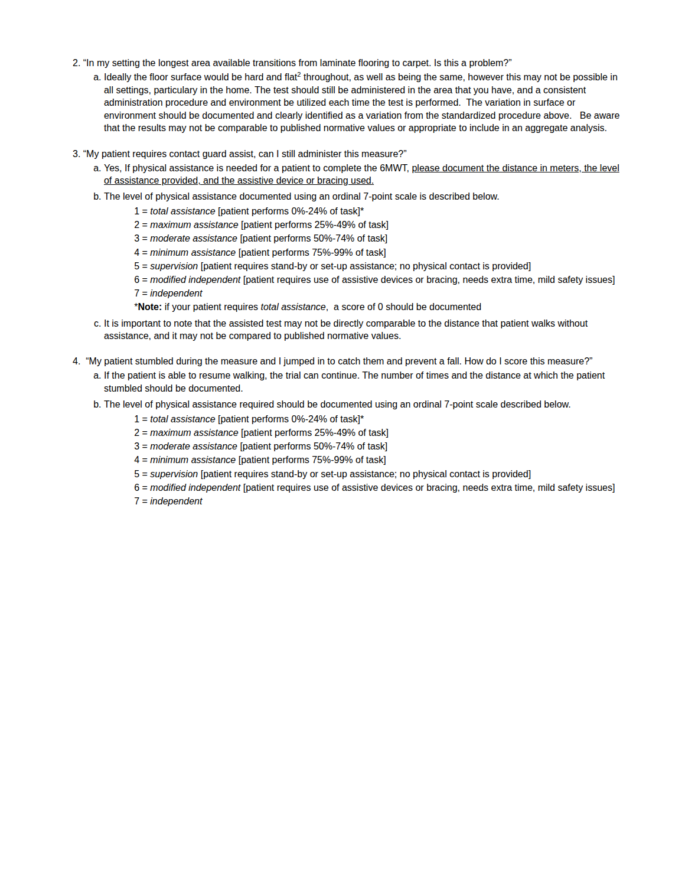“In my setting the longest area available transitions from laminate flooring to carpet. Is this a problem?”
Ideally the floor surface would be hard and flat2 throughout, as well as being the same, however this may not be possible in all settings, particulary in the home. The test should still be administered in the area that you have, and a consistent administration procedure and environment be utilized each time the test is performed. The variation in surface or environment should be documented and clearly identified as a variation from the standardized procedure above. Be aware that the results may not be comparable to published normative values or appropriate to include in an aggregate analysis.
“My patient requires contact guard assist, can I still administer this measure?”
Yes, If physical assistance is needed for a patient to complete the 6MWT, please document the distance in meters, the level of assistance provided, and the assistive device or bracing used.
The level of physical assistance documented using an ordinal 7-point scale is described below.
1 = total assistance [patient performs 0%-24% of task]*
2 = maximum assistance [patient performs 25%-49% of task]
3 = moderate assistance [patient performs 50%-74% of task]
4 = minimum assistance [patient performs 75%-99% of task]
5 = supervision [patient requires stand-by or set-up assistance; no physical contact is provided]
6 = modified independent [patient requires use of assistive devices or bracing, needs extra time, mild safety issues]
7 = independent
*Note: if your patient requires total assistance, a score of 0 should be documented
It is important to note that the assisted test may not be directly comparable to the distance that patient walks without assistance, and it may not be compared to published normative values.
“My patient stumbled during the measure and I jumped in to catch them and prevent a fall. How do I score this measure?”
If the patient is able to resume walking, the trial can continue. The number of times and the distance at which the patient stumbled should be documented.
The level of physical assistance required should be documented using an ordinal 7-point scale described below.
1 = total assistance [patient performs 0%-24% of task]*
2 = maximum assistance [patient performs 25%-49% of task]
3 = moderate assistance [patient performs 50%-74% of task]
4 = minimum assistance [patient performs 75%-99% of task]
5 = supervision [patient requires stand-by or set-up assistance; no physical contact is provided]
6 = modified independent [patient requires use of assistive devices or bracing, needs extra time, mild safety issues]
7 = independent